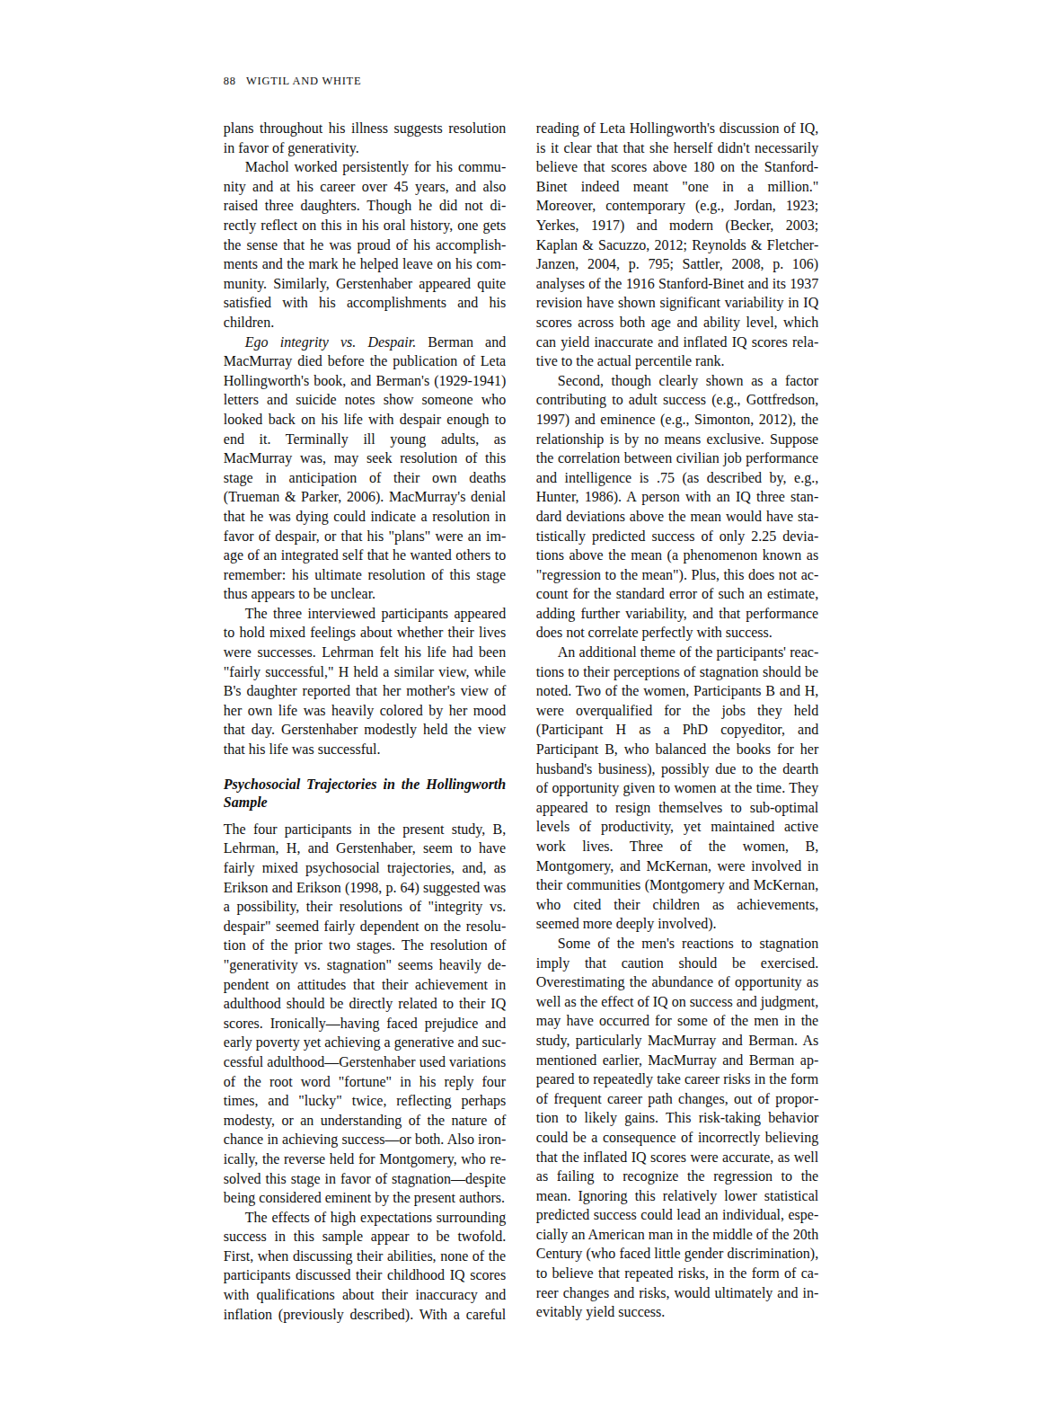88 Wigtil and White
plans throughout his illness suggests resolution in favor of generativity.
Machol worked persistently for his community and at his career over 45 years, and also raised three daughters. Though he did not directly reflect on this in his oral history, one gets the sense that he was proud of his accomplishments and the mark he helped leave on his community. Similarly, Gerstenhaber appeared quite satisfied with his accomplishments and his children.
Ego integrity vs. Despair. Berman and MacMurray died before the publication of Leta Hollingworth's book, and Berman's (1929-1941) letters and suicide notes show someone who looked back on his life with despair enough to end it. Terminally ill young adults, as MacMurray was, may seek resolution of this stage in anticipation of their own deaths (Trueman & Parker, 2006). MacMurray's denial that he was dying could indicate a resolution in favor of despair, or that his "plans" were an image of an integrated self that he wanted others to remember: his ultimate resolution of this stage thus appears to be unclear.
The three interviewed participants appeared to hold mixed feelings about whether their lives were successes. Lehrman felt his life had been "fairly successful," H held a similar view, while B's daughter reported that her mother's view of her own life was heavily colored by her mood that day. Gerstenhaber modestly held the view that his life was successful.
Psychosocial Trajectories in the Hollingworth Sample
The four participants in the present study, B, Lehrman, H, and Gerstenhaber, seem to have fairly mixed psychosocial trajectories, and, as Erikson and Erikson (1998, p. 64) suggested was a possibility, their resolutions of "integrity vs. despair" seemed fairly dependent on the resolution of the prior two stages. The resolution of "generativity vs. stagnation" seems heavily dependent on attitudes that their achievement in adulthood should be directly related to their IQ scores. Ironically—having faced prejudice and early poverty yet achieving a generative and successful adulthood—Gerstenhaber used variations of the root word "fortune" in his reply four times, and "lucky" twice, reflecting perhaps modesty, or an understanding of the nature of chance in achieving success—or both. Also ironically, the reverse held for Montgomery, who resolved this stage in favor of stagnation—despite being considered eminent by the present authors.
The effects of high expectations surrounding success in this sample appear to be twofold. First, when discussing their abilities, none of the participants discussed their childhood IQ scores with qualifications about their inaccuracy and inflation (previously described). With a careful reading of Leta Hollingworth's discussion of IQ, is it clear that that she herself didn't necessarily believe that scores above 180 on the Stanford-Binet indeed meant "one in a million." Moreover, contemporary (e.g., Jordan, 1923; Yerkes, 1917) and modern (Becker, 2003; Kaplan & Sacuzzo, 2012; Reynolds & Fletcher-Janzen, 2004, p. 795; Sattler, 2008, p. 106) analyses of the 1916 Stanford-Binet and its 1937 revision have shown significant variability in IQ scores across both age and ability level, which can yield inaccurate and inflated IQ scores relative to the actual percentile rank.
Second, though clearly shown as a factor contributing to adult success (e.g., Gottfredson, 1997) and eminence (e.g., Simonton, 2012), the relationship is by no means exclusive. Suppose the correlation between civilian job performance and intelligence is .75 (as described by, e.g., Hunter, 1986). A person with an IQ three standard deviations above the mean would have statistically predicted success of only 2.25 deviations above the mean (a phenomenon known as "regression to the mean"). Plus, this does not account for the standard error of such an estimate, adding further variability, and that performance does not correlate perfectly with success.
An additional theme of the participants' reactions to their perceptions of stagnation should be noted. Two of the women, Participants B and H, were overqualified for the jobs they held (Participant H as a PhD copyeditor, and Participant B, who balanced the books for her husband's business), possibly due to the dearth of opportunity given to women at the time. They appeared to resign themselves to sub-optimal levels of productivity, yet maintained active work lives. Three of the women, B, Montgomery, and McKernan, were involved in their communities (Montgomery and McKernan, who cited their children as achievements, seemed more deeply involved).
Some of the men's reactions to stagnation imply that caution should be exercised. Overestimating the abundance of opportunity as well as the effect of IQ on success and judgment, may have occurred for some of the men in the study, particularly MacMurray and Berman. As mentioned earlier, MacMurray and Berman appeared to repeatedly take career risks in the form of frequent career path changes, out of proportion to likely gains. This risk-taking behavior could be a consequence of incorrectly believing that the inflated IQ scores were accurate, as well as failing to recognize the regression to the mean. Ignoring this relatively lower statistical predicted success could lead an individual, especially an American man in the middle of the 20th Century (who faced little gender discrimination), to believe that repeated risks, in the form of career changes and risks, would ultimately and inevitably yield success.